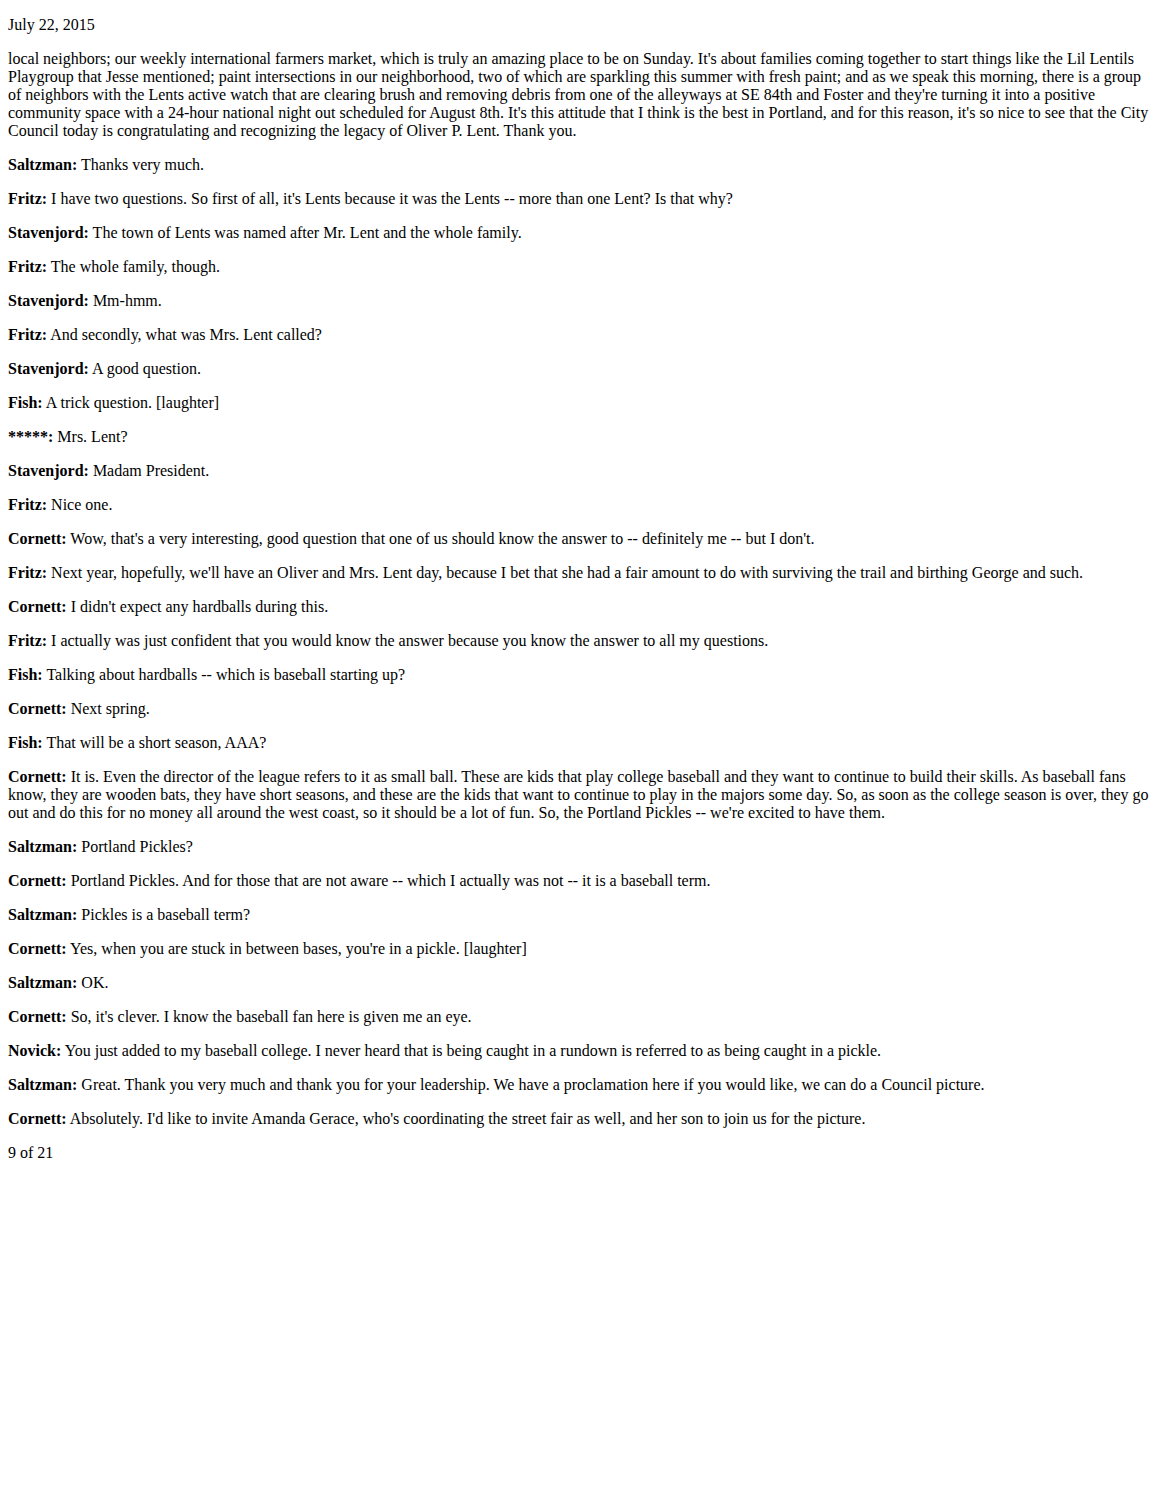July 22, 2015
local neighbors; our weekly international farmers market, which is truly an amazing place to be on Sunday. It's about families coming together to start things like the Lil Lentils Playgroup that Jesse mentioned; paint intersections in our neighborhood, two of which are sparkling this summer with fresh paint; and as we speak this morning, there is a group of neighbors with the Lents active watch that are clearing brush and removing debris from one of the alleyways at SE 84th and Foster and they're turning it into a positive community space with a 24-hour national night out scheduled for August 8th. It's this attitude that I think is the best in Portland, and for this reason, it's so nice to see that the City Council today is congratulating and recognizing the legacy of Oliver P. Lent. Thank you.
Saltzman: Thanks very much.
Fritz: I have two questions. So first of all, it's Lents because it was the Lents -- more than one Lent? Is that why?
Stavenjord: The town of Lents was named after Mr. Lent and the whole family.
Fritz: The whole family, though.
Stavenjord: Mm-hmm.
Fritz: And secondly, what was Mrs. Lent called?
Stavenjord: A good question.
Fish: A trick question. [laughter]
*****: Mrs. Lent?
Stavenjord: Madam President.
Fritz: Nice one.
Cornett: Wow, that's a very interesting, good question that one of us should know the answer to -- definitely me -- but I don't.
Fritz: Next year, hopefully, we'll have an Oliver and Mrs. Lent day, because I bet that she had a fair amount to do with surviving the trail and birthing George and such.
Cornett: I didn't expect any hardballs during this.
Fritz: I actually was just confident that you would know the answer because you know the answer to all my questions.
Fish: Talking about hardballs -- which is baseball starting up?
Cornett: Next spring.
Fish: That will be a short season, AAA?
Cornett: It is. Even the director of the league refers to it as small ball. These are kids that play college baseball and they want to continue to build their skills. As baseball fans know, they are wooden bats, they have short seasons, and these are the kids that want to continue to play in the majors some day. So, as soon as the college season is over, they go out and do this for no money all around the west coast, so it should be a lot of fun. So, the Portland Pickles -- we're excited to have them.
Saltzman: Portland Pickles?
Cornett: Portland Pickles. And for those that are not aware -- which I actually was not -- it is a baseball term.
Saltzman: Pickles is a baseball term?
Cornett: Yes, when you are stuck in between bases, you're in a pickle. [laughter]
Saltzman: OK.
Cornett: So, it's clever. I know the baseball fan here is given me an eye.
Novick: You just added to my baseball college. I never heard that is being caught in a rundown is referred to as being caught in a pickle.
Saltzman: Great. Thank you very much and thank you for your leadership. We have a proclamation here if you would like, we can do a Council picture.
Cornett: Absolutely. I'd like to invite Amanda Gerace, who's coordinating the street fair as well, and her son to join us for the picture.
9 of 21